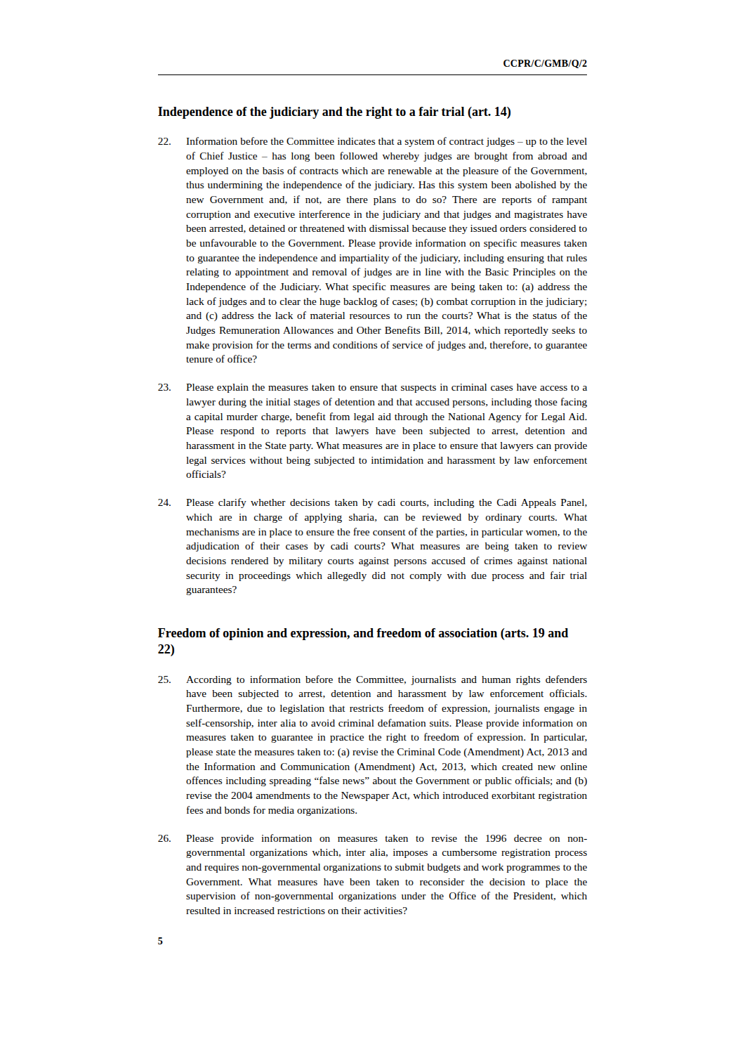CCPR/C/GMB/Q/2
Independence of the judiciary and the right to a fair trial (art. 14)
22. Information before the Committee indicates that a system of contract judges – up to the level of Chief Justice – has long been followed whereby judges are brought from abroad and employed on the basis of contracts which are renewable at the pleasure of the Government, thus undermining the independence of the judiciary. Has this system been abolished by the new Government and, if not, are there plans to do so? There are reports of rampant corruption and executive interference in the judiciary and that judges and magistrates have been arrested, detained or threatened with dismissal because they issued orders considered to be unfavourable to the Government. Please provide information on specific measures taken to guarantee the independence and impartiality of the judiciary, including ensuring that rules relating to appointment and removal of judges are in line with the Basic Principles on the Independence of the Judiciary. What specific measures are being taken to: (a) address the lack of judges and to clear the huge backlog of cases; (b) combat corruption in the judiciary; and (c) address the lack of material resources to run the courts? What is the status of the Judges Remuneration Allowances and Other Benefits Bill, 2014, which reportedly seeks to make provision for the terms and conditions of service of judges and, therefore, to guarantee tenure of office?
23. Please explain the measures taken to ensure that suspects in criminal cases have access to a lawyer during the initial stages of detention and that accused persons, including those facing a capital murder charge, benefit from legal aid through the National Agency for Legal Aid. Please respond to reports that lawyers have been subjected to arrest, detention and harassment in the State party. What measures are in place to ensure that lawyers can provide legal services without being subjected to intimidation and harassment by law enforcement officials?
24. Please clarify whether decisions taken by cadi courts, including the Cadi Appeals Panel, which are in charge of applying sharia, can be reviewed by ordinary courts. What mechanisms are in place to ensure the free consent of the parties, in particular women, to the adjudication of their cases by cadi courts? What measures are being taken to review decisions rendered by military courts against persons accused of crimes against national security in proceedings which allegedly did not comply with due process and fair trial guarantees?
Freedom of opinion and expression, and freedom of association (arts. 19 and 22)
25. According to information before the Committee, journalists and human rights defenders have been subjected to arrest, detention and harassment by law enforcement officials. Furthermore, due to legislation that restricts freedom of expression, journalists engage in self-censorship, inter alia to avoid criminal defamation suits. Please provide information on measures taken to guarantee in practice the right to freedom of expression. In particular, please state the measures taken to: (a) revise the Criminal Code (Amendment) Act, 2013 and the Information and Communication (Amendment) Act, 2013, which created new online offences including spreading “false news” about the Government or public officials; and (b) revise the 2004 amendments to the Newspaper Act, which introduced exorbitant registration fees and bonds for media organizations.
26. Please provide information on measures taken to revise the 1996 decree on non-governmental organizations which, inter alia, imposes a cumbersome registration process and requires non-governmental organizations to submit budgets and work programmes to the Government. What measures have been taken to reconsider the decision to place the supervision of non-governmental organizations under the Office of the President, which resulted in increased restrictions on their activities?
5